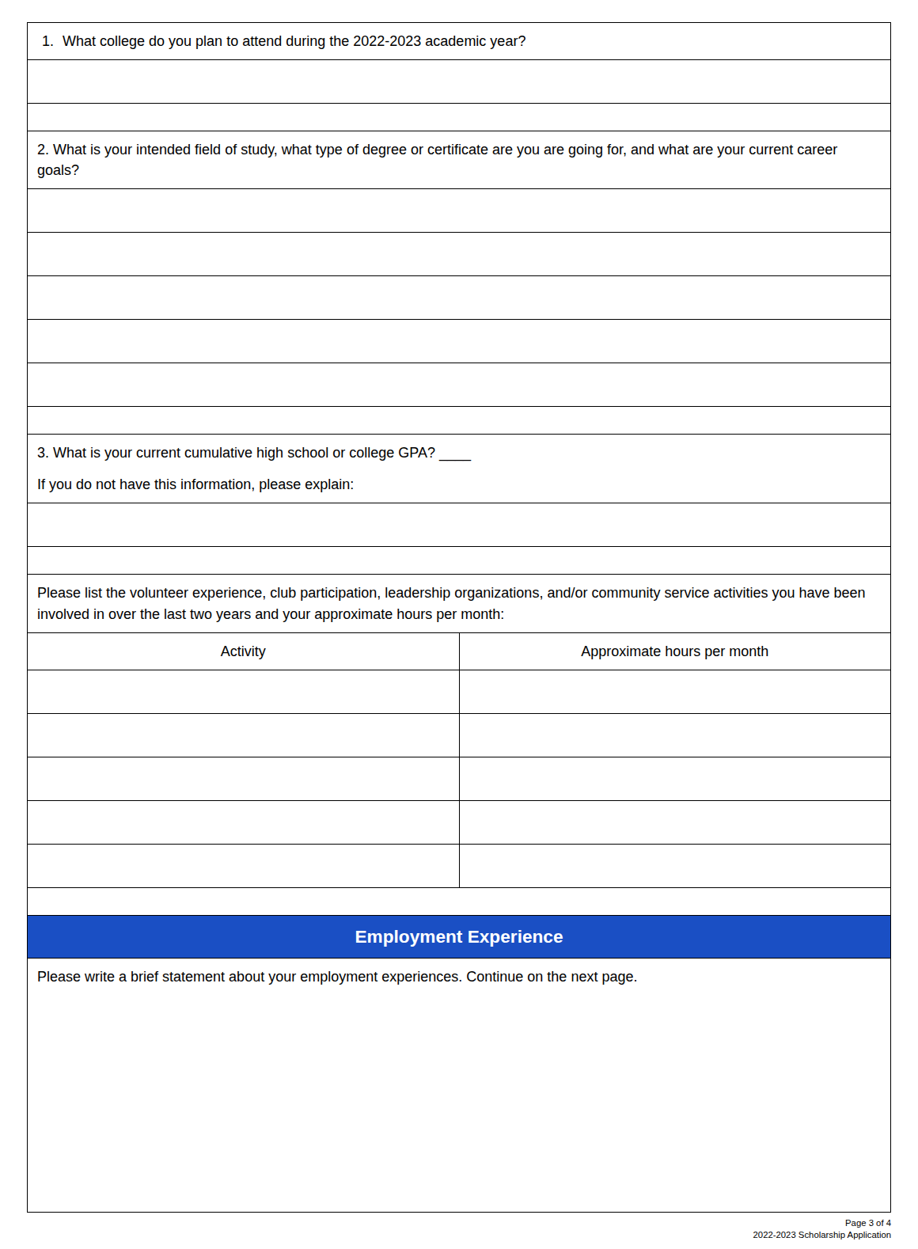| What college do you plan to attend during the 2022-2023 academic year? |
| 2. What is your intended field of study, what type of degree or certificate are you are going for, and what are your current career goals? |
| 3. What is your current cumulative high school or college GPA? ____ If you do not have this information, please explain: |
| Please list the volunteer experience, club participation, leadership organizations, and/or community service activities you have been involved in over the last two years and your approximate hours per month: |
| Activity | Approximate hours per month |
| Employment Experience |
| Please write a brief statement about your employment experiences. Continue on the next page. |
Page 3 of 4
2022-2023 Scholarship Application